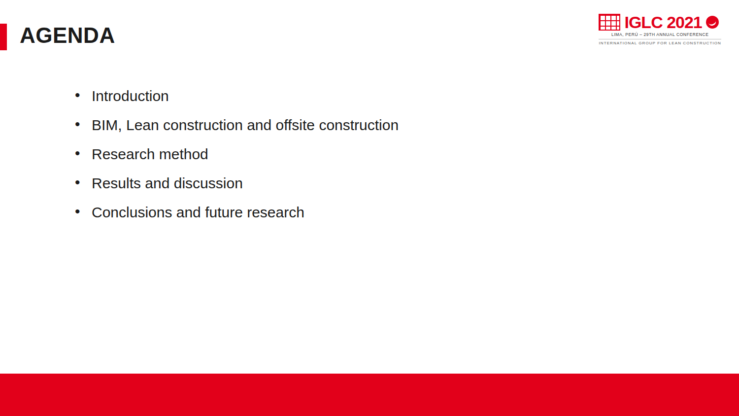IGLC 2021
LIMA, PERÚ – 29TH ANNUAL CONFERENCE
INTERNATIONAL GROUP FOR LEAN CONSTRUCTION
AGENDA
Introduction
BIM, Lean construction and offsite construction
Research method
Results and discussion
Conclusions and future research